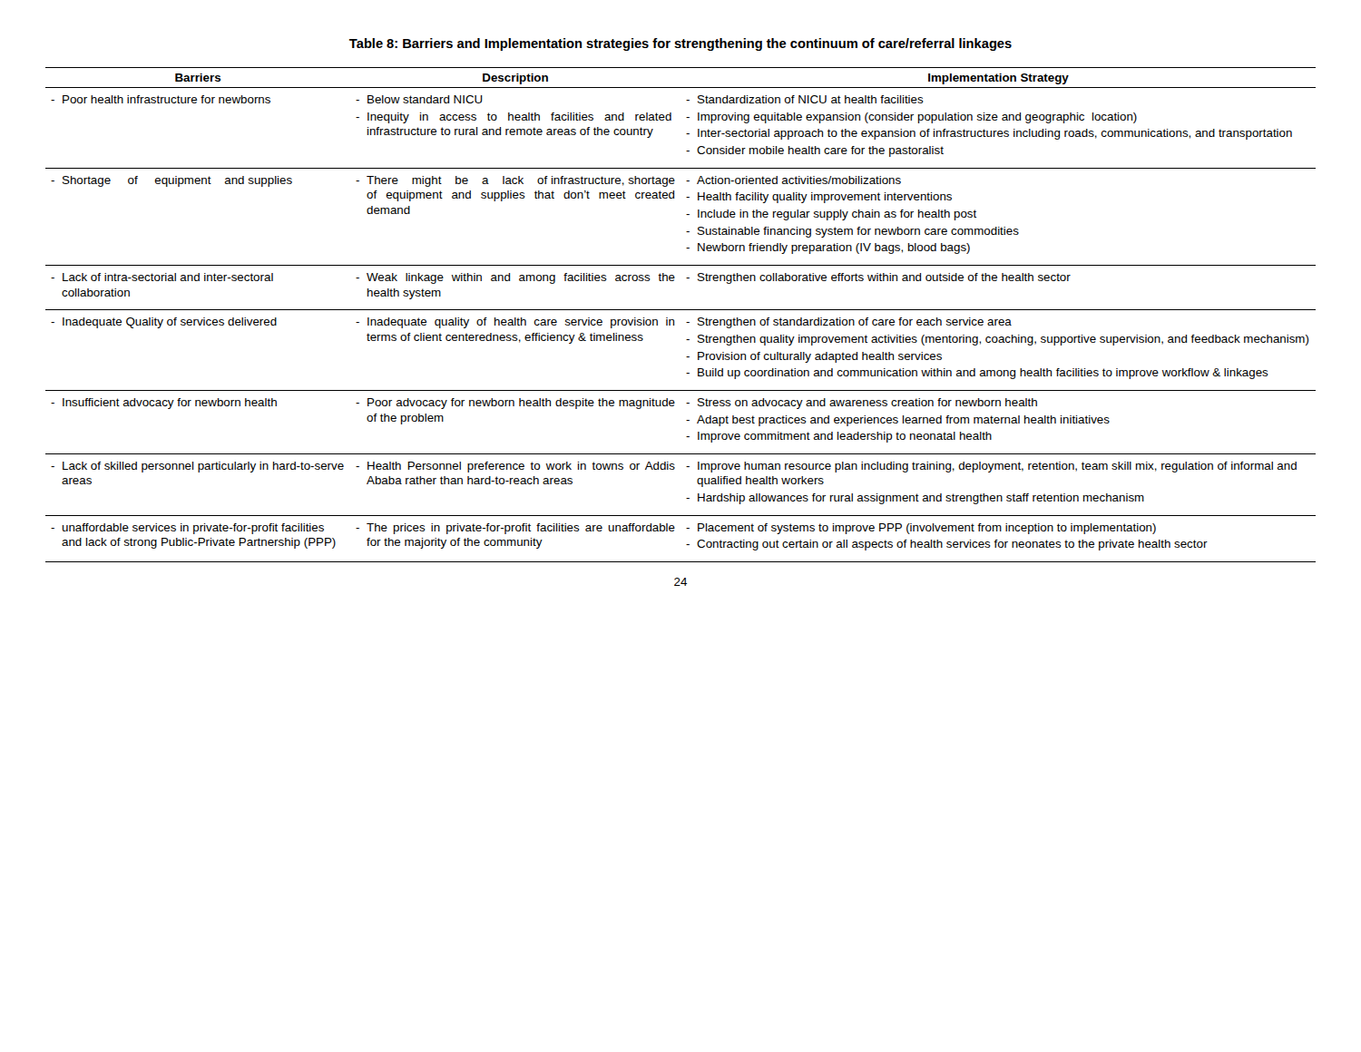Table 8: Barriers and Implementation strategies for strengthening the continuum of care/referral linkages
| Barriers | Description | Implementation Strategy |
| --- | --- | --- |
| Poor health infrastructure for newborns | Below standard NICU Inequity in access to health facilities and related infrastructure to rural and remote areas of the country | Standardization of NICU at health facilities Improving equitable expansion (consider population size and geographic location) Inter-sectorial approach to the expansion of infrastructures including roads, communications, and transportation Consider mobile health care for the pastoralist |
| Shortage of equipment and supplies | There might be a lack of infrastructure, shortage of equipment and supplies that don’t meet created demand | Action-oriented activities/mobilizations Health facility quality improvement interventions Include in the regular supply chain as for health post Sustainable financing system for newborn care commodities Newborn friendly preparation (IV bags, blood bags) |
| Lack of intra-sectorial and inter-sectoral collaboration | Weak linkage within and among facilities across the health system | Strengthen collaborative efforts within and outside of the health sector |
| Inadequate Quality of services delivered | Inadequate quality of health care service provision in terms of client centeredness, efficiency & timeliness | Strengthen of standardization of care for each service area Strengthen quality improvement activities (mentoring, coaching, supportive supervision, and feedback mechanism) Provision of culturally adapted health services Build up coordination and communication within and among health facilities to improve workflow & linkages |
| Insufficient advocacy for newborn health | Poor advocacy for newborn health despite the magnitude of the problem | Stress on advocacy and awareness creation for newborn health Adapt best practices and experiences learned from maternal health initiatives Improve commitment and leadership to neonatal health |
| Lack of skilled personnel particularly in hard-to-serve areas | Health Personnel preference to work in towns or Addis Ababa rather than hard-to-reach areas | Improve human resource plan including training, deployment, retention, team skill mix, regulation of informal and qualified health workers Hardship allowances for rural assignment and strengthen staff retention mechanism |
| unaffordable services in private-for-profit facilities and lack of strong Public-Private Partnership (PPP) | The prices in private-for-profit facilities are unaffordable for the majority of the community | Placement of systems to improve PPP (involvement from inception to implementation) Contracting out certain or all aspects of health services for neonates to the private health sector |
24